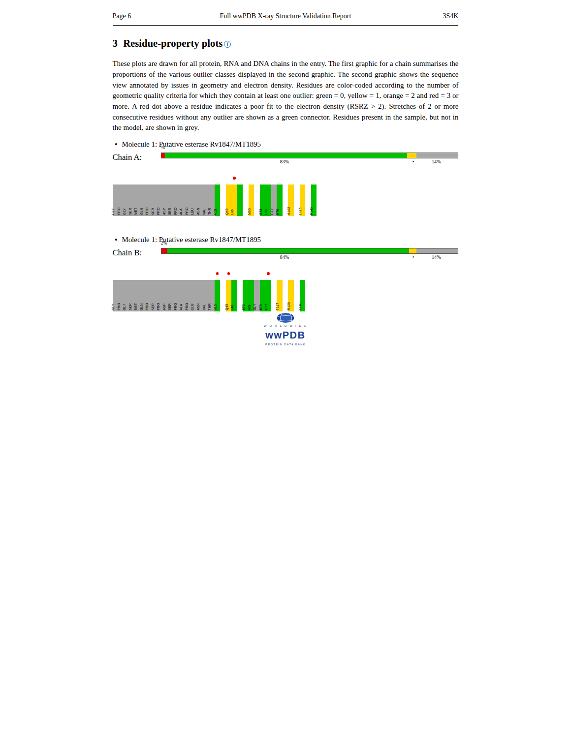Page 6
Full wwPDB X-ray Structure Validation Report
3S4K
3 Residue-property plotsi
These plots are drawn for all protein, RNA and DNA chains in the entry. The first graphic for a chain summarises the proportions of the various outlier classes displayed in the second graphic. The second graphic shows the sequence view annotated by issues in geometry and electron density. Residues are color-coded according to the number of geometric quality criteria for which they contain at least one outlier: green = 0, yellow = 1, orange = 2 and red = 3 or more. A red dot above a residue indicates a poor fit to the electron density (RSRZ > 2). Stretches of 2 or more consecutive residues without any outlier are shown as a green connector. Residues present in the sample, but not in the model, are shown in grey.
Molecule 1: Putative esterase Rv1847/MT1895
Chain A:
%
83% • 14%
GLY
PRO
GLY
SER
MET
GLN
PRO
SER
PRO
ASP
SER
PRO
ALA
PRO
LEU
ASN
VAL
THR
V15
Q45
L46
M65
S73
HIS
GLY
E76
A102
L115
F140
Molecule 1: Putative esterase Rv1847/MT1895
Chain B:
2%
84% • 14%
GLY
PRO
GLY
SER
MET
GLN
PRO
SER
PRO
ASP
SER
PRO
ALA
PRO
LEU
ASN
VAL
THR
V15
Q45
L46
S73
HIS
GLY
E76
G77
T117
R128
F140
W O R L D W I D E
ww PDB
PROTEIN DATA BANK